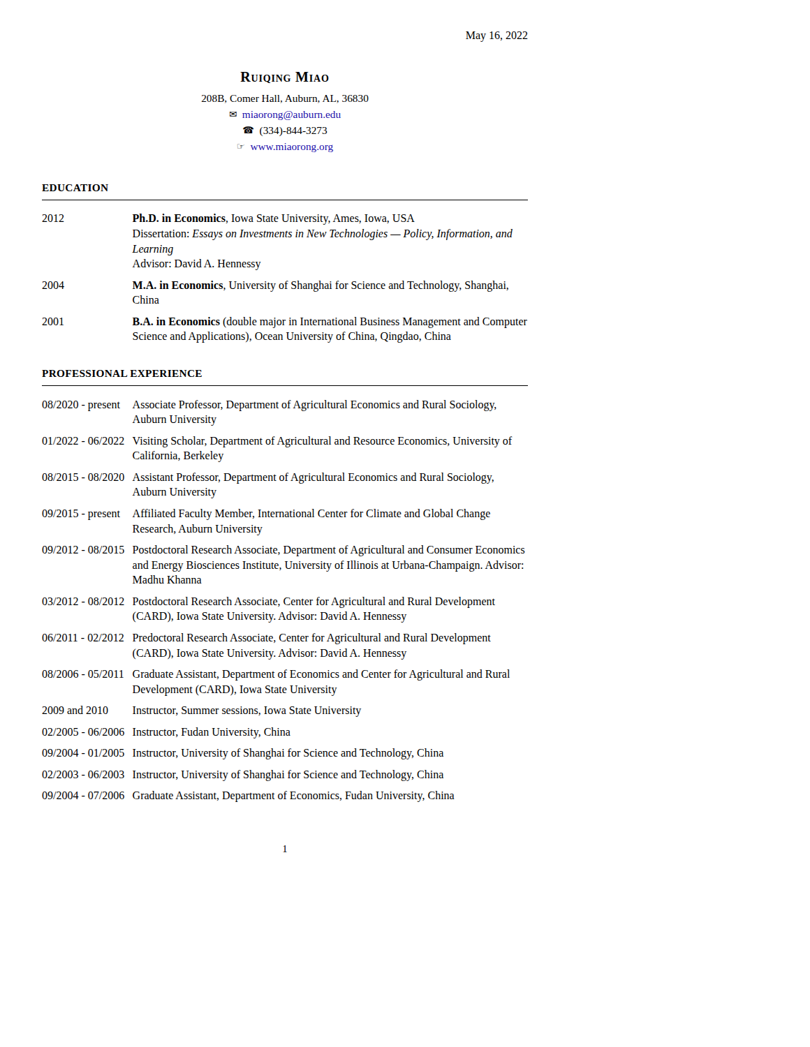May 16, 2022
Ruiqing Miao
208B, Comer Hall, Auburn, AL, 36830
✉ miaorong@auburn.edu
☎ (334)-844-3273
☞ www.miaorong.org
EDUCATION
| 2012 | Ph.D. in Economics , Iowa State University, Ames, Iowa, USA Dissertation: Essays on Investments in New Technologies — Policy, Information, and Learning Advisor: David A. Hennessy |
| 2004 | M.A. in Economics , University of Shanghai for Science and Technology, Shanghai, China |
| 2001 | B.A. in Economics (double major in International Business Management and Computer Science and Applications), Ocean University of China, Qingdao, China |
PROFESSIONAL EXPERIENCE
| 08/2020 - present | Associate Professor, Department of Agricultural Economics and Rural Sociology, Auburn University |
| 01/2022 - 06/2022 | Visiting Scholar, Department of Agricultural and Resource Economics, University of California, Berkeley |
| 08/2015 - 08/2020 | Assistant Professor, Department of Agricultural Economics and Rural Sociology, Auburn University |
| 09/2015 - present | Affiliated Faculty Member, International Center for Climate and Global Change Research, Auburn University |
| 09/2012 - 08/2015 | Postdoctoral Research Associate, Department of Agricultural and Consumer Economics and Energy Biosciences Institute, University of Illinois at Urbana-Champaign. Advisor: Madhu Khanna |
| 03/2012 - 08/2012 | Postdoctoral Research Associate, Center for Agricultural and Rural Development (CARD), Iowa State University. Advisor: David A. Hennessy |
| 06/2011 - 02/2012 | Predoctoral Research Associate, Center for Agricultural and Rural Development (CARD), Iowa State University. Advisor: David A. Hennessy |
| 08/2006 - 05/2011 | Graduate Assistant, Department of Economics and Center for Agricultural and Rural Development (CARD), Iowa State University |
| 2009 and 2010 | Instructor, Summer sessions, Iowa State University |
| 02/2005 - 06/2006 | Instructor, Fudan University, China |
| 09/2004 - 01/2005 | Instructor, University of Shanghai for Science and Technology, China |
| 02/2003 - 06/2003 | Instructor, University of Shanghai for Science and Technology, China |
| 09/2004 - 07/2006 | Graduate Assistant, Department of Economics, Fudan University, China |
1